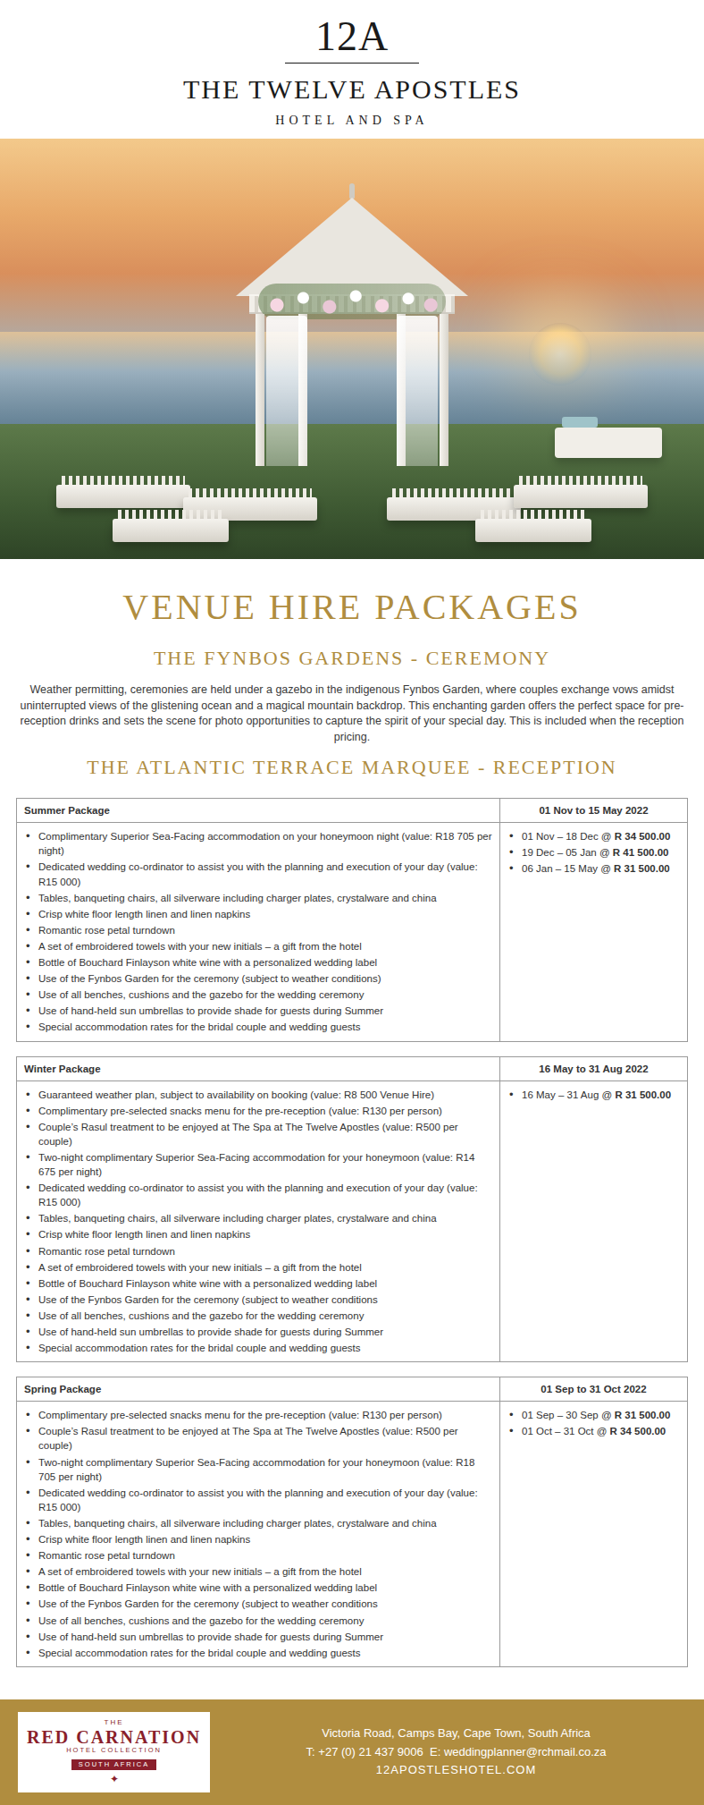12A
The Twelve Apostles
Hotel and Spa
Venue Hire Packages
The Fynbos Gardens - Ceremony
Weather permitting, ceremonies are held under a gazebo in the indigenous Fynbos Garden, where couples exchange vows amidst uninterrupted views of the glistening ocean and a magical mountain backdrop. This enchanting garden offers the perfect space for pre-reception drinks and sets the scene for photo opportunities to capture the spirit of your special day. This is included when the reception pricing.
The Atlantic Terrace Marquee - Reception
| Summer Package | 01 Nov to 15 May 2022 |
| --- | --- |
| Complimentary Superior Sea-Facing accommodation on your honeymoon night (value: R18 705 per night) Dedicated wedding co-ordinator to assist you with the planning and execution of your day (value: R15 000) Tables, banqueting chairs, all silverware including charger plates, crystalware and china Crisp white floor length linen and linen napkins Romantic rose petal turndown A set of embroidered towels with your new initials – a gift from the hotel Bottle of Bouchard Finlayson white wine with a personalized wedding label Use of the Fynbos Garden for the ceremony (subject to weather conditions) Use of all benches, cushions and the gazebo for the wedding ceremony Use of hand-held sun umbrellas to provide shade for guests during Summer Special accommodation rates for the bridal couple and wedding guests | 01 Nov – 18 Dec @ R 34 500.00 19 Dec – 05 Jan @ R 41 500.00 06 Jan – 15 May @ R 31 500.00 |
| Winter Package | 16 May to 31 Aug 2022 |
| --- | --- |
| Guaranteed weather plan, subject to availability on booking (value: R8 500 Venue Hire) Complimentary pre-selected snacks menu for the pre-reception (value: R130 per person) Couple’s Rasul treatment to be enjoyed at The Spa at The Twelve Apostles (value: R500 per couple) Two-night complimentary Superior Sea-Facing accommodation for your honeymoon (value: R14 675 per night) Dedicated wedding co-ordinator to assist you with the planning and execution of your day (value: R15 000) Tables, banqueting chairs, all silverware including charger plates, crystalware and china Crisp white floor length linen and linen napkins Romantic rose petal turndown A set of embroidered towels with your new initials – a gift from the hotel Bottle of Bouchard Finlayson white wine with a personalized wedding label Use of the Fynbos Garden for the ceremony (subject to weather conditions Use of all benches, cushions and the gazebo for the wedding ceremony Use of hand-held sun umbrellas to provide shade for guests during Summer Special accommodation rates for the bridal couple and wedding guests | 16 May – 31 Aug @ R 31 500.00 |
| Spring Package | 01 Sep to 31 Oct 2022 |
| --- | --- |
| Complimentary pre-selected snacks menu for the pre-reception (value: R130 per person) Couple’s Rasul treatment to be enjoyed at The Spa at The Twelve Apostles (value: R500 per couple) Two-night complimentary Superior Sea-Facing accommodation for your honeymoon (value: R18 705 per night) Dedicated wedding co-ordinator to assist you with the planning and execution of your day (value: R15 000) Tables, banqueting chairs, all silverware including charger plates, crystalware and china Crisp white floor length linen and linen napkins Romantic rose petal turndown A set of embroidered towels with your new initials – a gift from the hotel Bottle of Bouchard Finlayson white wine with a personalized wedding label Use of the Fynbos Garden for the ceremony (subject to weather conditions Use of all benches, cushions and the gazebo for the wedding ceremony Use of hand-held sun umbrellas to provide shade for guests during Summer Special accommodation rates for the bridal couple and wedding guests | 01 Sep – 30 Sep @ R 31 500.00 01 Oct – 31 Oct @ R 34 500.00 |
The
Red Carnation
Hotel Collection
South Africa
✦
Victoria Road, Camps Bay, Cape Town, South Africa
T: +27 (0) 21 437 9006 E: weddingplanner@rchmail.co.za
12APOSTLESHOTEL.COM